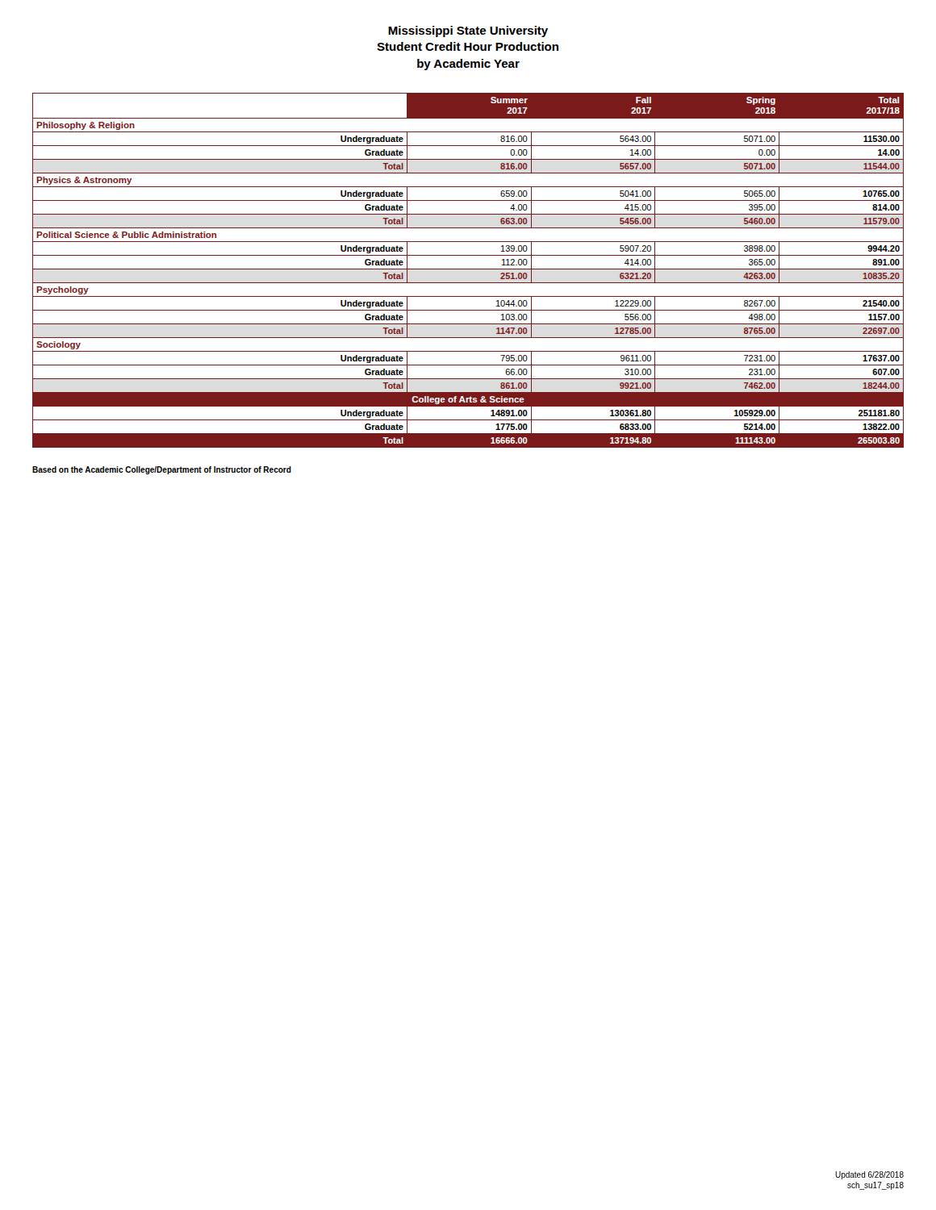Mississippi State University
Student Credit Hour Production
by Academic Year
| | Summer 2017 | Fall 2017 | Spring 2018 | Total 2017/18 |
| --- | --- | --- | --- | --- |
| Philosophy & Religion |
| Undergraduate | 816.00 | 5643.00 | 5071.00 | 11530.00 |
| Graduate | 0.00 | 14.00 | 0.00 | 14.00 |
| Total | 816.00 | 5657.00 | 5071.00 | 11544.00 |
| Physics & Astronomy |
| Undergraduate | 659.00 | 5041.00 | 5065.00 | 10765.00 |
| Graduate | 4.00 | 415.00 | 395.00 | 814.00 |
| Total | 663.00 | 5456.00 | 5460.00 | 11579.00 |
| Political Science & Public Administration |
| Undergraduate | 139.00 | 5907.20 | 3898.00 | 9944.20 |
| Graduate | 112.00 | 414.00 | 365.00 | 891.00 |
| Total | 251.00 | 6321.20 | 4263.00 | 10835.20 |
| Psychology |
| Undergraduate | 1044.00 | 12229.00 | 8267.00 | 21540.00 |
| Graduate | 103.00 | 556.00 | 498.00 | 1157.00 |
| Total | 1147.00 | 12785.00 | 8765.00 | 22697.00 |
| Sociology |
| Undergraduate | 795.00 | 9611.00 | 7231.00 | 17637.00 |
| Graduate | 66.00 | 310.00 | 231.00 | 607.00 |
| Total | 861.00 | 9921.00 | 7462.00 | 18244.00 |
| College of Arts & Science |
| Undergraduate | 14891.00 | 130361.80 | 105929.00 | 251181.80 |
| Graduate | 1775.00 | 6833.00 | 5214.00 | 13822.00 |
| Total | 16666.00 | 137194.80 | 111143.00 | 265003.80 |
Based on the Academic College/Department of Instructor of Record
Updated 6/28/2018
sch_su17_sp18